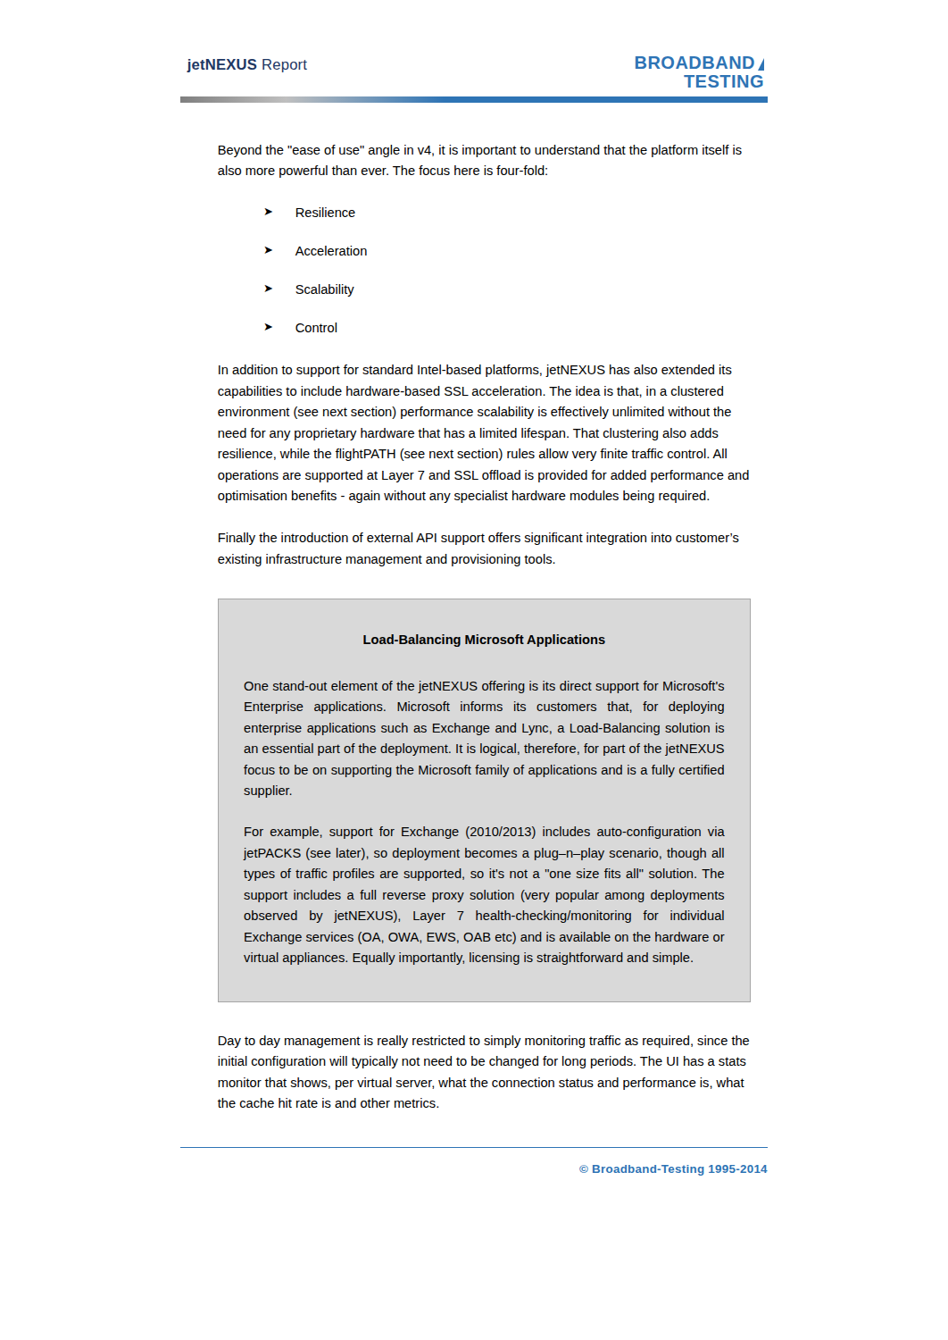jetNEXUS Report
BROADBAND
TESTING
Beyond the "ease of use" angle in v4, it is important to understand that the platform itself is also more powerful than ever. The focus here is four-fold:
Resilience
Acceleration
Scalability
Control
In addition to support for standard Intel-based platforms, jetNEXUS has also extended its capabilities to include hardware-based SSL acceleration. The idea is that, in a clustered environment (see next section) performance scalability is effectively unlimited without the need for any proprietary hardware that has a limited lifespan. That clustering also adds resilience, while the flightPATH (see next section) rules allow very finite traffic control. All operations are supported at Layer 7 and SSL offload is provided for added performance and optimisation benefits - again without any specialist hardware modules being required.
Finally the introduction of external API support offers significant integration into customer’s existing infrastructure management and provisioning tools.
Load-Balancing Microsoft Applications
One stand-out element of the jetNEXUS offering is its direct support for Microsoft's Enterprise applications. Microsoft informs its customers that, for deploying enterprise applications such as Exchange and Lync, a Load-Balancing solution is an essential part of the deployment. It is logical, therefore, for part of the jetNEXUS focus to be on supporting the Microsoft family of applications and is a fully certified supplier.
For example, support for Exchange (2010/2013) includes auto-configuration via jetPACKS (see later), so deployment becomes a plug–n–play scenario, though all types of traffic profiles are supported, so it's not a "one size fits all" solution. The support includes a full reverse proxy solution (very popular among deployments observed by jetNEXUS), Layer 7 health-checking/monitoring for individual Exchange services (OA, OWA, EWS, OAB etc) and is available on the hardware or virtual appliances. Equally importantly, licensing is straightforward and simple.
Day to day management is really restricted to simply monitoring traffic as required, since the initial configuration will typically not need to be changed for long periods. The UI has a stats monitor that shows, per virtual server, what the connection status and performance is, what the cache hit rate is and other metrics.
© Broadband-Testing 1995-2014